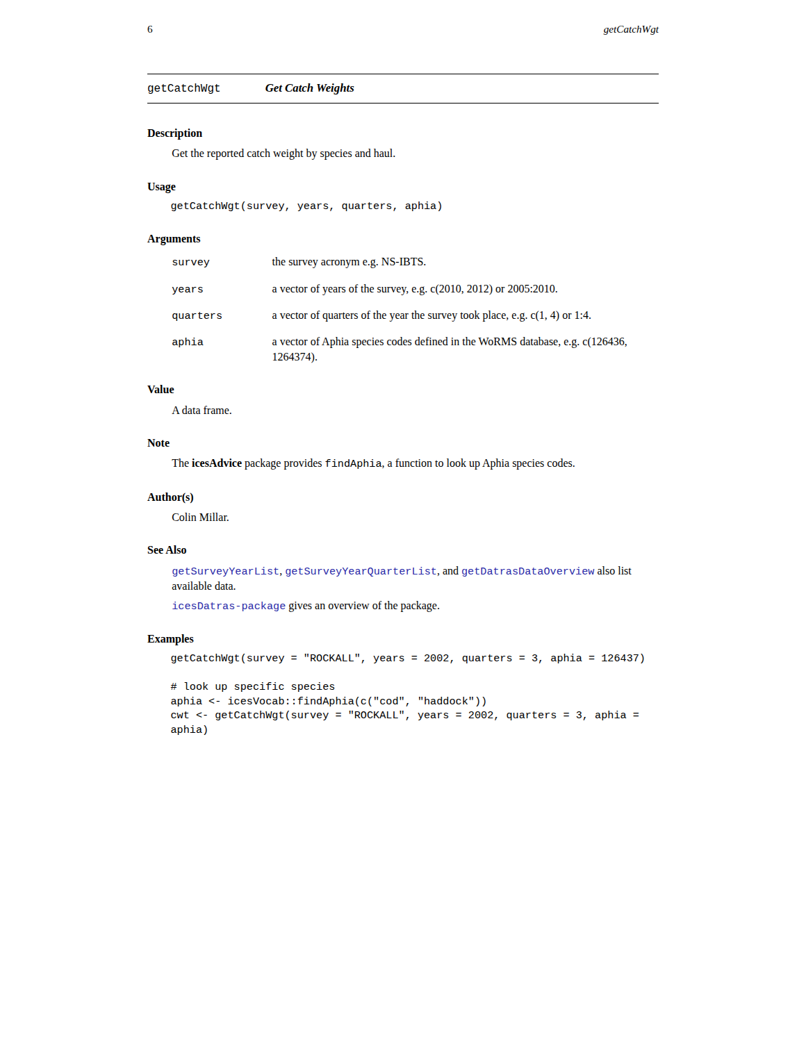6
getCatchWgt
getCatchWgt
Get Catch Weights
Description
Get the reported catch weight by species and haul.
Usage
getCatchWgt(survey, years, quarters, aphia)
Arguments
survey
the survey acronym e.g. NS-IBTS.
years
a vector of years of the survey, e.g. c(2010, 2012) or 2005:2010.
quarters
a vector of quarters of the year the survey took place, e.g. c(1, 4) or 1:4.
aphia
a vector of Aphia species codes defined in the WoRMS database, e.g. c(126436, 1264374).
Value
A data frame.
Note
The icesAdvice package provides findAphia, a function to look up Aphia species codes.
Author(s)
Colin Millar.
See Also
getSurveyYearList, getSurveyYearQuarterList, and getDatrasDataOverview also list available data.
icesDatras-package gives an overview of the package.
Examples
getCatchWgt(survey = "ROCKALL", years = 2002, quarters = 3, aphia = 126437)

# look up specific species
aphia <- icesVocab::findAphia(c("cod", "haddock"))
cwt <- getCatchWgt(survey = "ROCKALL", years = 2002, quarters = 3, aphia = aphia)